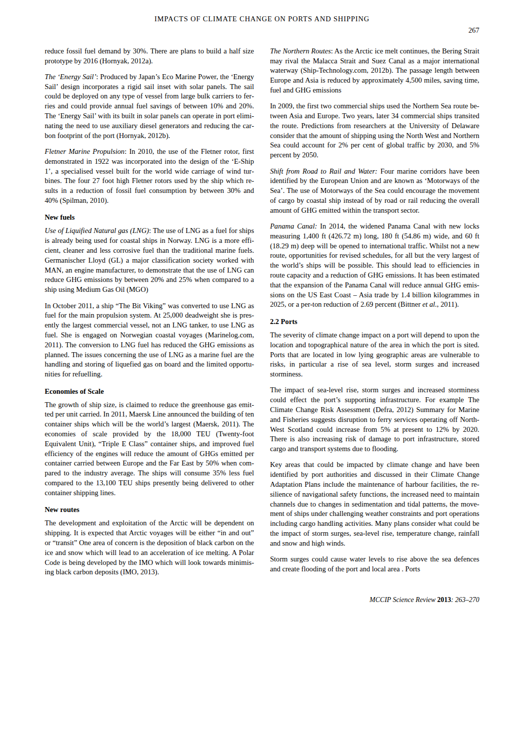IMPACTS OF CLIMATE CHANGE ON PORTS AND SHIPPING
267
reduce fossil fuel demand by 30%. There are plans to build a half size prototype by 2016 (Hornyak, 2012a).
The ‘Energy Sail’: Produced by Japan’s Eco Marine Power, the ‘Energy Sail’ design incorporates a rigid sail inset with solar panels. The sail could be deployed on any type of vessel from large bulk carriers to ferries and could provide annual fuel savings of between 10% and 20%. The ‘Energy Sail’ with its built in solar panels can operate in port eliminating the need to use auxiliary diesel generators and reducing the carbon footprint of the port (Hornyak, 2012b).
Fletner Marine Propulsion: In 2010, the use of the Fletner rotor, first demonstrated in 1922 was incorporated into the design of the ‘E-Ship 1’, a specialised vessel built for the world wide carriage of wind turbines. The four 27 foot high Fletner rotors used by the ship which results in a reduction of fossil fuel consumption by between 30% and 40% (Spilman, 2010).
New fuels
Use of Liquified Natural gas (LNG): The use of LNG as a fuel for ships is already being used for coastal ships in Norway. LNG is a more efficient, cleaner and less corrosive fuel than the traditional marine fuels. Germanischer Lloyd (GL) a major classification society worked with MAN, an engine manufacturer, to demonstrate that the use of LNG can reduce GHG emissions by between 20% and 25% when compared to a ship using Medium Gas Oil (MGO)
In October 2011, a ship “The Bit Viking” was converted to use LNG as fuel for the main propulsion system. At 25,000 deadweight she is presently the largest commercial vessel, not an LNG tanker, to use LNG as fuel. She is engaged on Norwegian coastal voyages (Marinelog.com, 2011). The conversion to LNG fuel has reduced the GHG emissions as planned. The issues concerning the use of LNG as a marine fuel are the handling and storing of liquefied gas on board and the limited opportunities for refuelling.
Economies of Scale
The growth of ship size, is claimed to reduce the greenhouse gas emitted per unit carried. In 2011, Maersk Line announced the building of ten container ships which will be the world’s largest (Maersk, 2011). The economies of scale provided by the 18,000 TEU (Twenty-foot Equivalent Unit), “Triple E Class” container ships, and improved fuel efficiency of the engines will reduce the amount of GHGs emitted per container carried between Europe and the Far East by 50% when compared to the industry average. The ships will consume 35% less fuel compared to the 13,100 TEU ships presently being delivered to other container shipping lines.
New routes
The development and exploitation of the Arctic will be dependent on shipping. It is expected that Arctic voyages will be either “in and out” or “transit” One area of concern is the deposition of black carbon on the ice and snow which will lead to an acceleration of ice melting. A Polar Code is being developed by the IMO which will look towards minimising black carbon deposits (IMO, 2013).
The Northern Routes: As the Arctic ice melt continues, the Bering Strait may rival the Malacca Strait and Suez Canal as a major international waterway (Ship-Technology.com, 2012b). The passage length between Europe and Asia is reduced by approximately 4,500 miles, saving time, fuel and GHG emissions
In 2009, the first two commercial ships used the Northern Sea route between Asia and Europe. Two years, later 34 commercial ships transited the route. Predictions from researchers at the University of Delaware consider that the amount of shipping using the North West and Northern Sea could account for 2% per cent of global traffic by 2030, and 5% percent by 2050.
Shift from Road to Rail and Water: Four marine corridors have been identified by the European Union and are known as ‘Motorways of the Sea’. The use of Motorways of the Sea could encourage the movement of cargo by coastal ship instead of by road or rail reducing the overall amount of GHG emitted within the transport sector.
Panama Canal: In 2014, the widened Panama Canal with new locks measuring 1,400 ft (426.72 m) long, 180 ft (54.86 m) wide, and 60 ft (18.29 m) deep will be opened to international traffic. Whilst not a new route, opportunities for revised schedules, for all but the very largest of the world’s ships will be possible. This should lead to efficiencies in route capacity and a reduction of GHG emissions. It has been estimated that the expansion of the Panama Canal will reduce annual GHG emissions on the US East Coast – Asia trade by 1.4 billion kilogrammes in 2025, or a per-ton reduction of 2.69 percent (Bittner et al., 2011).
2.2 Ports
The severity of climate change impact on a port will depend to upon the location and topographical nature of the area in which the port is sited. Ports that are located in low lying geographic areas are vulnerable to risks, in particular a rise of sea level, storm surges and increased storminess.
The impact of sea-level rise, storm surges and increased storminess could effect the port’s supporting infrastructure. For example The Climate Change Risk Assessment (Defra, 2012) Summary for Marine and Fisheries suggests disruption to ferry services operating off North-West Scotland could increase from 5% at present to 12% by 2020. There is also increasing risk of damage to port infrastructure, stored cargo and transport systems due to flooding.
Key areas that could be impacted by climate change and have been identified by port authorities and discussed in their Climate Change Adaptation Plans include the maintenance of harbour facilities, the resilience of navigational safety functions, the increased need to maintain channels due to changes in sedimentation and tidal patterns, the movement of ships under challenging weather constraints and port operations including cargo handling activities. Many plans consider what could be the impact of storm surges, sea-level rise, temperature change, rainfall and snow and high winds.
Storm surges could cause water levels to rise above the sea defences and create flooding of the port and local area . Ports
MCCIP Science Review 2013: 263–270